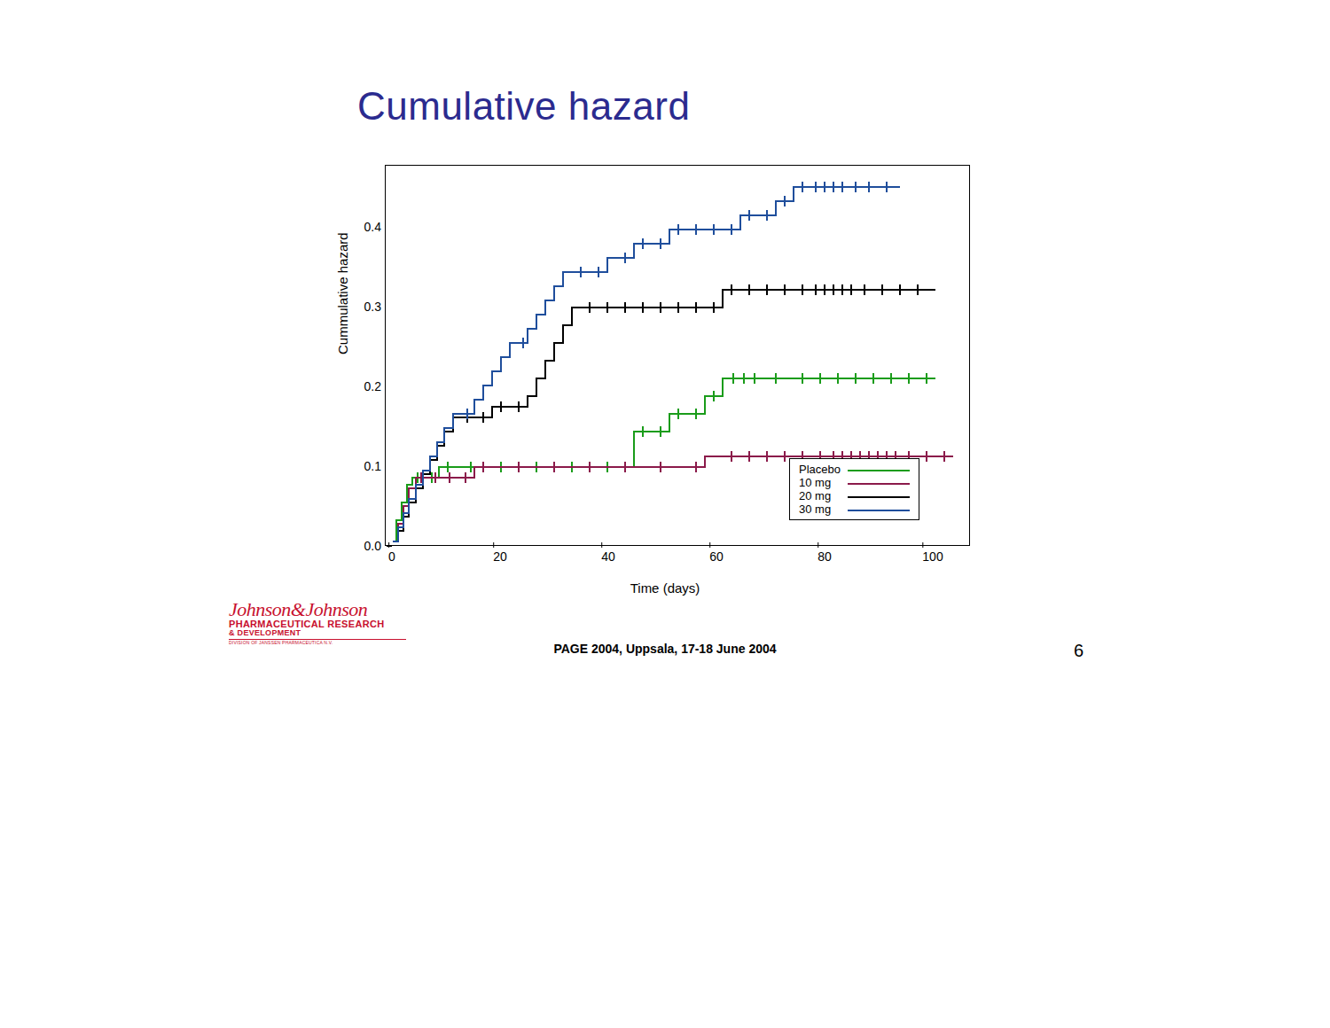Cumulative hazard
Cummulative hazard
0.4
0.3
0.2
0.1
0.0
| Placebo | |
| 10 mg | |
| 20 mg | |
| 30 mg | |
0
20
40
60
80
100
Time (days)
Johnson&Johnson
PHARMACEUTICAL RESEARCH
& DEVELOPMENT
DIVISION OF JANSSEN PHARMACEUTICA N.V.
PAGE 2004, Uppsala, 17-18 June 2004
6